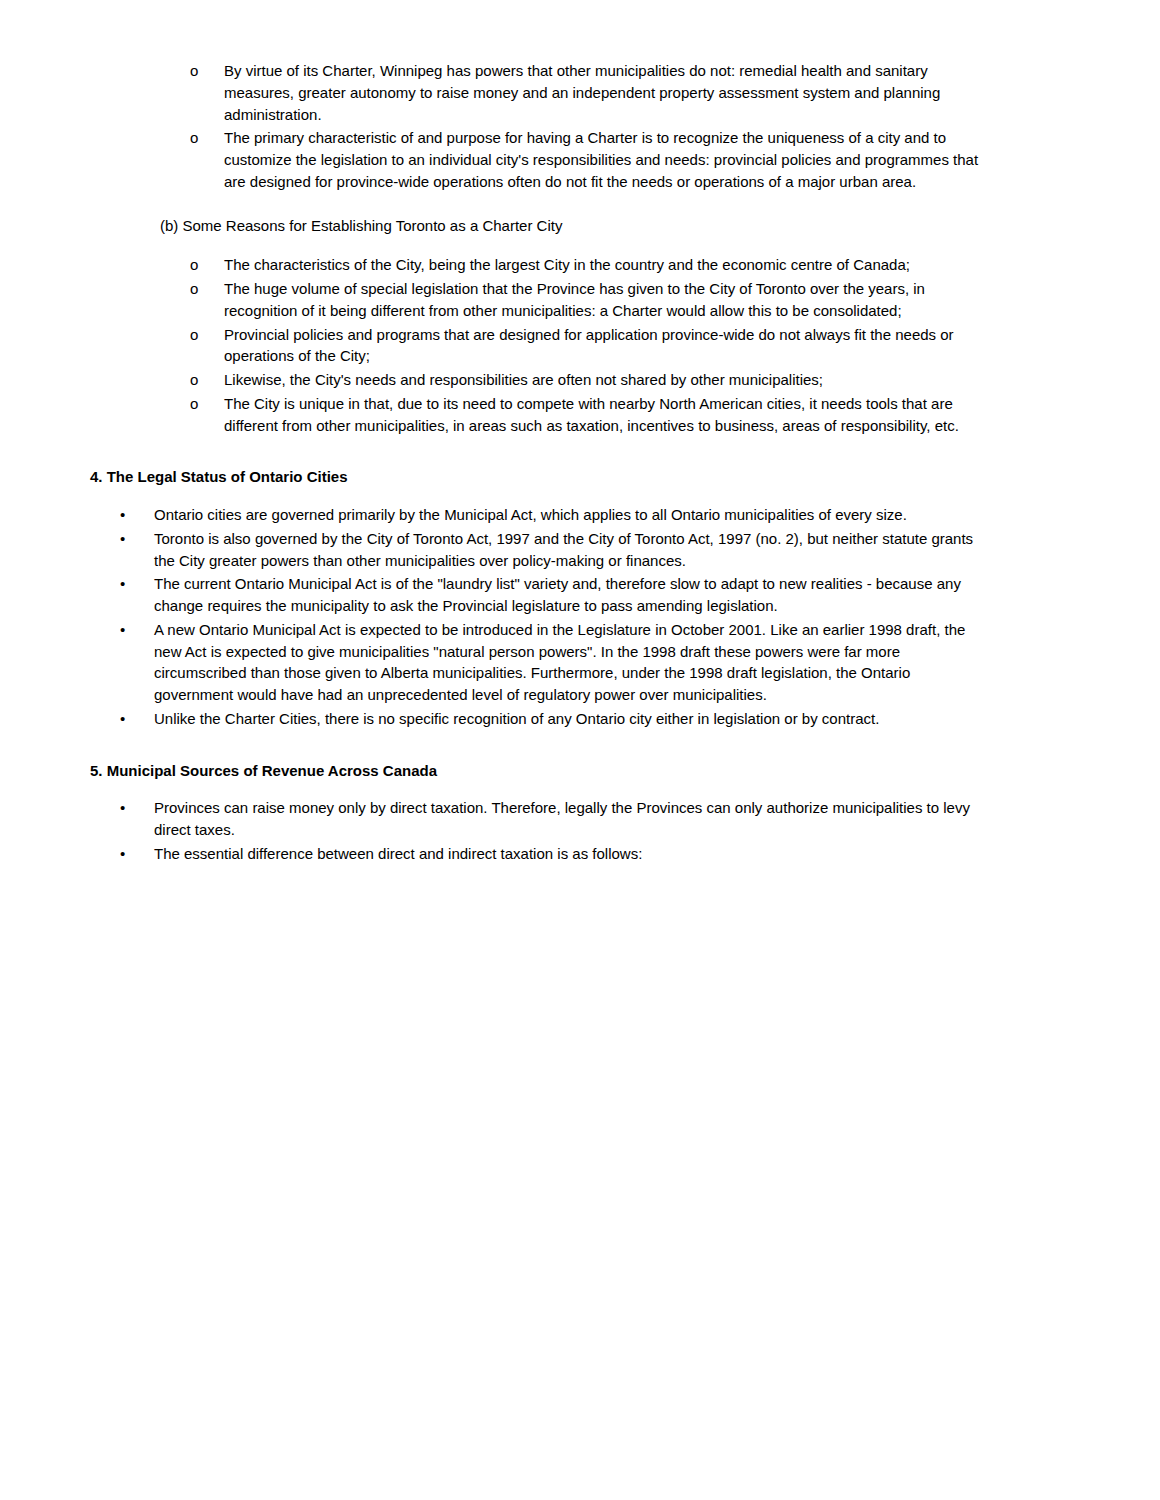By virtue of its Charter, Winnipeg has powers that other municipalities do not: remedial health and sanitary measures, greater autonomy to raise money and an independent property assessment system and planning administration.
The primary characteristic of and purpose for having a Charter is to recognize the uniqueness of a city and to customize the legislation to an individual city's responsibilities and needs: provincial policies and programmes that are designed for province-wide operations often do not fit the needs or operations of a major urban area.
(b) Some Reasons for Establishing Toronto as a Charter City
The characteristics of the City, being the largest City in the country and the economic centre of Canada;
The huge volume of special legislation that the Province has given to the City of Toronto over the years, in recognition of it being different from other municipalities: a Charter would allow this to be consolidated;
Provincial policies and programs that are designed for application province-wide do not always fit the needs or operations of the City;
Likewise, the City's needs and responsibilities are often not shared by other municipalities;
The City is unique in that, due to its need to compete with nearby North American cities, it needs tools that are different from other municipalities, in areas such as taxation, incentives to business, areas of responsibility, etc.
4. The Legal Status of Ontario Cities
Ontario cities are governed primarily by the Municipal Act, which applies to all Ontario municipalities of every size.
Toronto is also governed by the City of Toronto Act, 1997 and the City of Toronto Act, 1997 (no. 2), but neither statute grants the City greater powers than other municipalities over policy-making or finances.
The current Ontario Municipal Act is of the "laundry list" variety and, therefore slow to adapt to new realities - because any change requires the municipality to ask the Provincial legislature to pass amending legislation.
A new Ontario Municipal Act is expected to be introduced in the Legislature in October 2001. Like an earlier 1998 draft, the new Act is expected to give municipalities "natural person powers". In the 1998 draft these powers were far more circumscribed than those given to Alberta municipalities. Furthermore, under the 1998 draft legislation, the Ontario government would have had an unprecedented level of regulatory power over municipalities.
Unlike the Charter Cities, there is no specific recognition of any Ontario city either in legislation or by contract.
5. Municipal Sources of Revenue Across Canada
Provinces can raise money only by direct taxation. Therefore, legally the Provinces can only authorize municipalities to levy direct taxes.
The essential difference between direct and indirect taxation is as follows: